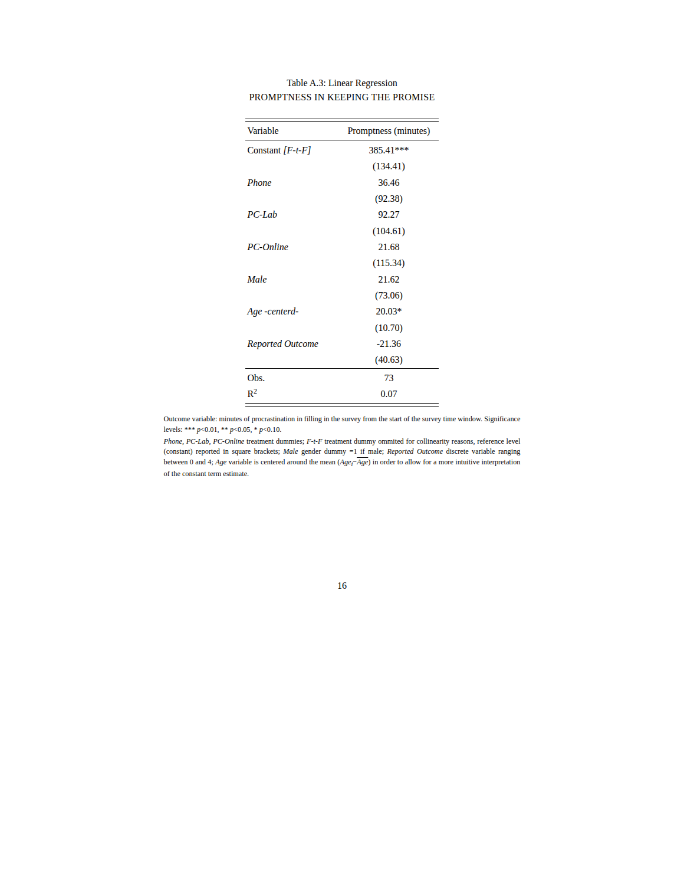Table A.3: Linear Regression
PROMPTNESS IN KEEPING THE PROMISE
| Variable | Promptness (minutes) |
| --- | --- |
| Constant [F-t-F] | 385.41*** |
| | (134.41) |
| Phone | 36.46 |
| | (92.38) |
| PC-Lab | 92.27 |
| | (104.61) |
| PC-Online | 21.68 |
| | (115.34) |
| Male | 21.62 |
| | (73.06) |
| Age -centerd- | 20.03* |
| | (10.70) |
| Reported Outcome | -21.36 |
| | (40.63) |
| Obs. | 73 |
| R 2 | 0.07 |
Outcome variable: minutes of procrastination in filling in the survey from the start of the survey time window. Significance levels: *** p<0.01, ** p<0.05, * p<0.10.
Phone, PC-Lab, PC-Online treatment dummies; F-t-F treatment dummy ommited for collinearity reasons, reference level (constant) reported in square brackets; Male gender dummy =1 if male; Reported Outcome discrete variable ranging between 0 and 4; Age variable is centered around the mean (Agei−Age) in order to allow for a more intuitive interpretation of the constant term estimate.
16